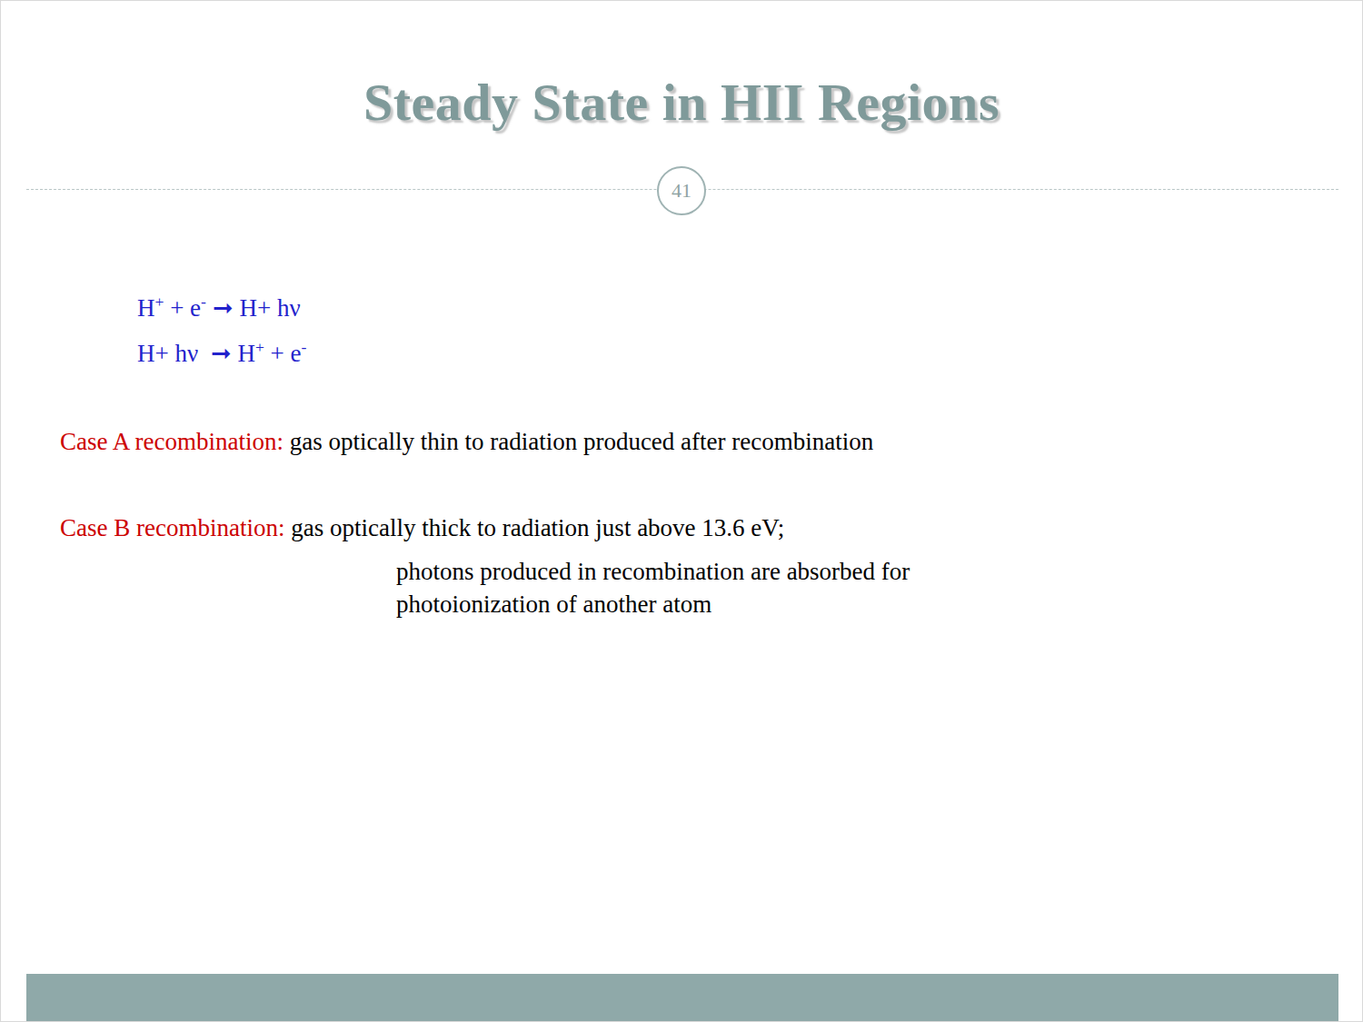Steady State in HII Regions
41
H+ + e- ➞ H+ hν
H+ hν ➞ H+ + e-
Case A recombination: gas optically thin to radiation produced after recombination
Case B recombination: gas optically thick to radiation just above 13.6 eV; photons produced in recombination are absorbed for
photoionization of another atom